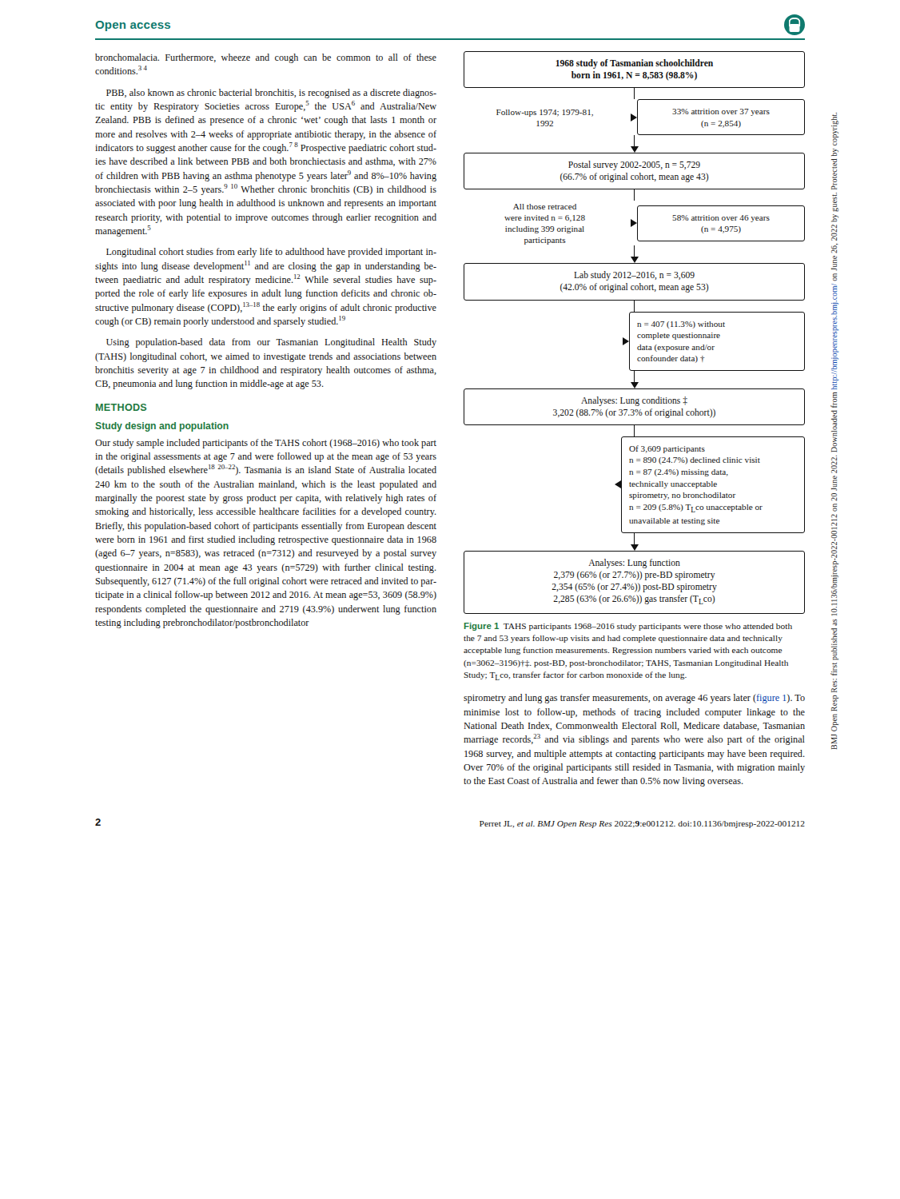BMJ Open Resp Res: first published as 10.1136/bmjresp-2022-001212 on 20 June 2022. Downloaded from http://bmjopenrespres.bmj.com/ on June 26, 2022 by guest. Protected by copyright.
Open access
bronchomalacia. Furthermore, wheeze and cough can be common to all of these conditions.3 4
PBB, also known as chronic bacterial bronchitis, is recognised as a discrete diagnostic entity by Respiratory Societies across Europe,5 the USA6 and Australia/New Zealand. PBB is defined as presence of a chronic ‘wet’ cough that lasts 1 month or more and resolves with 2–4 weeks of appropriate antibiotic therapy, in the absence of indicators to suggest another cause for the cough.7 8 Prospective paediatric cohort studies have described a link between PBB and both bronchiectasis and asthma, with 27% of children with PBB having an asthma phenotype 5 years later9 and 8%–10% having bronchiectasis within 2–5 years.9 10 Whether chronic bronchitis (CB) in childhood is associated with poor lung health in adulthood is unknown and represents an important research priority, with potential to improve outcomes through earlier recognition and management.5
Longitudinal cohort studies from early life to adulthood have provided important insights into lung disease development11 and are closing the gap in understanding between paediatric and adult respiratory medicine.12 While several studies have supported the role of early life exposures in adult lung function deficits and chronic obstructive pulmonary disease (COPD),13–18 the early origins of adult chronic productive cough (or CB) remain poorly understood and sparsely studied.19
Using population-based data from our Tasmanian Longitudinal Health Study (TAHS) longitudinal cohort, we aimed to investigate trends and associations between bronchitis severity at age 7 in childhood and respiratory health outcomes of asthma, CB, pneumonia and lung function in middle-age at age 53.
Methods
Study design and population
Our study sample included participants of the TAHS cohort (1968–2016) who took part in the original assessments at age 7 and were followed up at the mean age of 53 years (details published elsewhere18 20–22). Tasmania is an island State of Australia located 240 km to the south of the Australian mainland, which is the least populated and marginally the poorest state by gross product per capita, with relatively high rates of smoking and historically, less accessible healthcare facilities for a developed country. Briefly, this population-based cohort of participants essentially from European descent were born in 1961 and first studied including retrospective questionnaire data in 1968 (aged 6–7 years, n=8583), was retraced (n=7312) and resurveyed by a postal survey questionnaire in 2004 at mean age 43 years (n=5729) with further clinical testing. Subsequently, 6127 (71.4%) of the full original cohort were retraced and invited to participate in a clinical follow-up between 2012 and 2016. At mean age=53, 3609 (58.9%) respondents completed the questionnaire and 2719 (43.9%) underwent lung function testing including prebronchodilator/postbronchodilator
1968 study of Tasmanian schoolchildren
born in 1961, N = 8,583 (98.8%)
Follow-ups 1974; 1979-81,
1992
33% attrition over 37 years
(n = 2,854)
Postal survey 2002-2005, n = 5,729
(66.7% of original cohort, mean age 43)
All those retraced
were invited n = 6,128
including 399 original
participants
58% attrition over 46 years
(n = 4,975)
Lab study 2012–2016, n = 3,609
(42.0% of original cohort, mean age 53)
n = 407 (11.3%) without
complete questionnaire
data (exposure and/or
confounder data) †
Analyses: Lung conditions ‡
3,202 (88.7% (or 37.3% of original cohort))
Of 3,609 participants
n = 890 (24.7%) declined clinic visit
n = 87 (2.4%) missing data,
technically unacceptable
spirometry, no bronchodilator
n = 209 (5.8%) TLco unacceptable or
unavailable at testing site
Analyses: Lung function
2,379 (66% (or 27.7%)) pre-BD spirometry
2,354 (65% (or 27.4%)) post-BD spirometry
2,285 (63% (or 26.6%)) gas transfer (TLco)
Figure 1 TAHS participants 1968–2016 study participants were those who attended both the 7 and 53 years follow-up visits and had complete questionnaire data and technically acceptable lung function measurements. Regression numbers varied with each outcome (n=3062–3196)†‡. post-BD, post-bronchodilator; TAHS, Tasmanian Longitudinal Health Study; TLco, transfer factor for carbon monoxide of the lung.
spirometry and lung gas transfer measurements, on average 46 years later (figure 1). To minimise lost to follow-up, methods of tracing included computer linkage to the National Death Index, Commonwealth Electoral Roll, Medicare database, Tasmanian marriage records,23 and via siblings and parents who were also part of the original 1968 survey, and multiple attempts at contacting participants may have been required. Over 70% of the original participants still resided in Tasmania, with migration mainly to the East Coast of Australia and fewer than 0.5% now living overseas.
2
Perret JL, et al. BMJ Open Resp Res 2022;9:e001212. doi:10.1136/bmjresp-2022-001212